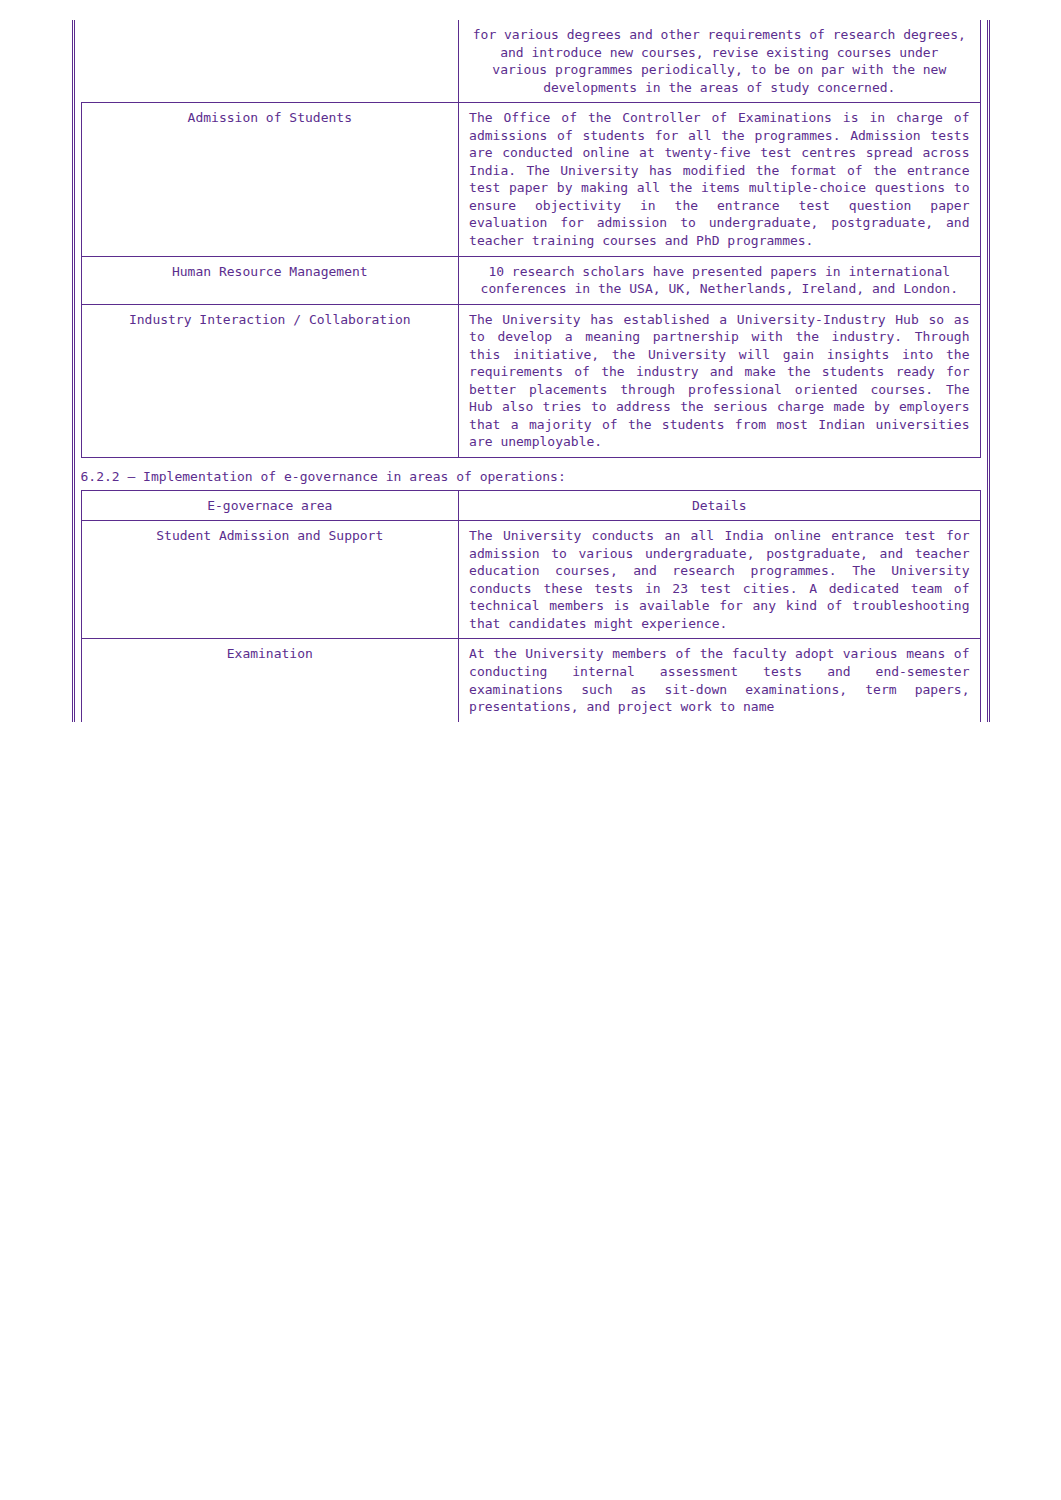| | for various degrees and other requirements of research degrees, and introduce new courses, revise existing courses under various programmes periodically, to be on par with the new developments in the areas of study concerned. |
| Admission of Students | The Office of the Controller of Examinations is in charge of admissions of students for all the programmes. Admission tests are conducted online at twenty-five test centres spread across India. The University has modified the format of the entrance test paper by making all the items multiple-choice questions to ensure objectivity in the entrance test question paper evaluation for admission to undergraduate, postgraduate, and teacher training courses and PhD programmes. |
| Human Resource Management | 10 research scholars have presented papers in international conferences in the USA, UK, Netherlands, Ireland, and London. |
| Industry Interaction / Collaboration | The University has established a University-Industry Hub so as to develop a meaning partnership with the industry. Through this initiative, the University will gain insights into the requirements of the industry and make the students ready for better placements through professional oriented courses. The Hub also tries to address the serious charge made by employers that a majority of the students from most Indian universities are unemployable. |
6.2.2 – Implementation of e-governance in areas of operations:
| E-governace area | Details |
| Student Admission and Support | The University conducts an all India online entrance test for admission to various undergraduate, postgraduate, and teacher education courses, and research programmes. The University conducts these tests in 23 test cities. A dedicated team of technical members is available for any kind of troubleshooting that candidates might experience. |
| Examination | At the University members of the faculty adopt various means of conducting internal assessment tests and end-semester examinations such as sit-down examinations, term papers, presentations, and project work to name |